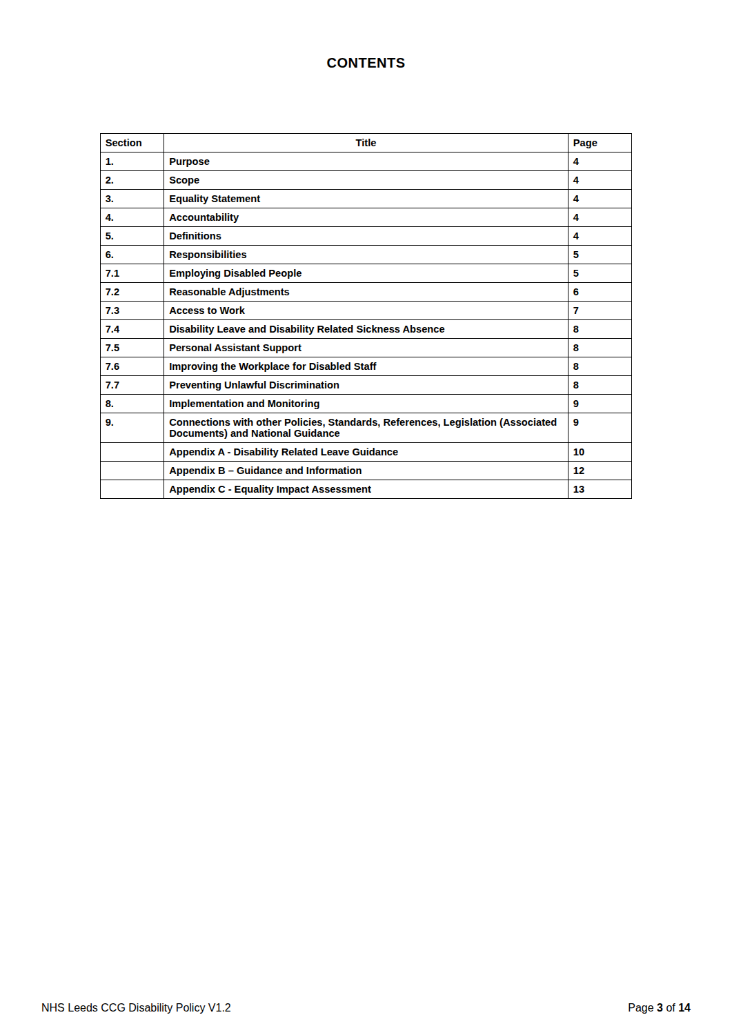CONTENTS
| Section | Title | Page |
| --- | --- | --- |
| 1. | Purpose | 4 |
| 2. | Scope | 4 |
| 3. | Equality Statement | 4 |
| 4. | Accountability | 4 |
| 5. | Definitions | 4 |
| 6. | Responsibilities | 5 |
| 7.1 | Employing Disabled People | 5 |
| 7.2 | Reasonable Adjustments | 6 |
| 7.3 | Access to Work | 7 |
| 7.4 | Disability Leave and Disability Related Sickness Absence | 8 |
| 7.5 | Personal Assistant Support | 8 |
| 7.6 | Improving the Workplace for Disabled Staff | 8 |
| 7.7 | Preventing Unlawful Discrimination | 8 |
| 8. | Implementation and Monitoring | 9 |
| 9. | Connections with other Policies, Standards, References, Legislation (Associated Documents) and National Guidance | 9 |
| | Appendix A - Disability Related Leave Guidance | 10 |
| | Appendix B – Guidance and Information | 12 |
| | Appendix C - Equality Impact Assessment | 13 |
NHS Leeds CCG Disability Policy V1.2
Page 3 of 14